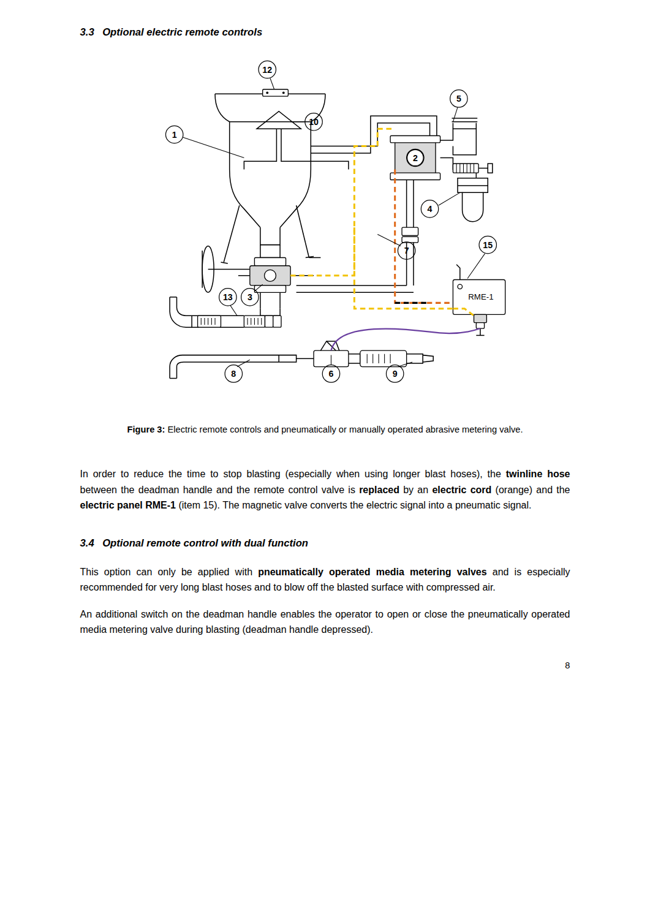3.3 Optional electric remote controls
RME-1 1 12 10 5 2 4 15 7 3 13 8 6 9
Figure 3: Electric remote controls and pneumatically or manually operated abrasive metering valve.
In order to reduce the time to stop blasting (especially when using longer blast hoses), the twinline hose between the deadman handle and the remote control valve is replaced by an electric cord (orange) and the electric panel RME-1 (item 15). The magnetic valve converts the electric signal into a pneumatic signal.
3.4 Optional remote control with dual function
This option can only be applied with pneumatically operated media metering valves and is especially recommended for very long blast hoses and to blow off the blasted surface with compressed air.
An additional switch on the deadman handle enables the operator to open or close the pneumatically operated media metering valve during blasting (deadman handle depressed).
8